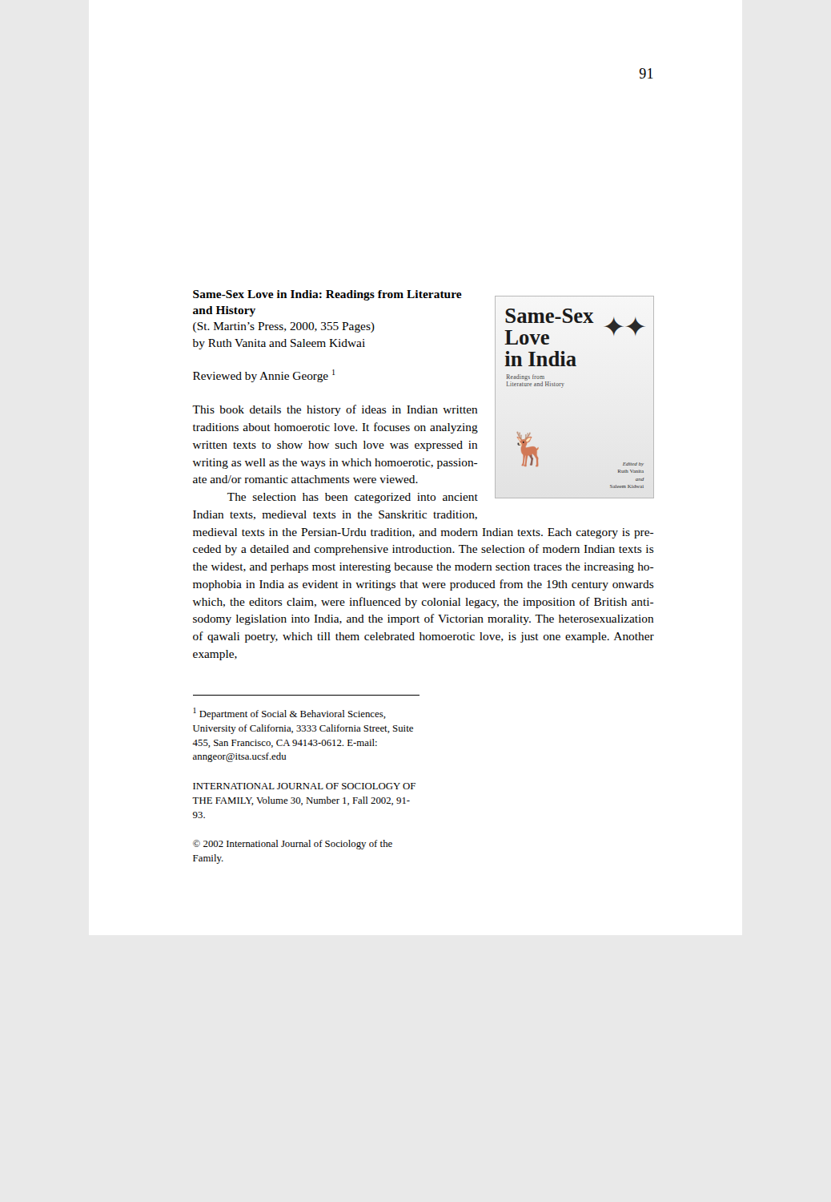91
✦✦
Same-Sex
Love
in India
Readings from
Literature and History
🦌
Edited by
Ruth Vanita
and
Saleem Kidwai
Same-Sex Love in India: Readings from Literature and History
(St. Martin’s Press, 2000, 355 Pages)
by Ruth Vanita and Saleem Kidwai
Reviewed by Annie George 1
This book details the history of ideas in Indian written traditions about homoerotic love. It focuses on analyzing written texts to show how such love was expressed in writing as well as the ways in which homoerotic, passionate and/or romantic attachments were viewed.
The selection has been categorized into ancient Indian texts, medieval texts in the Sanskritic tradition, medieval texts in the Persian-Urdu tradition, and modern Indian texts. Each category is preceded by a detailed and comprehensive introduction. The selection of modern Indian texts is the widest, and perhaps most interesting because the modern section traces the increasing homophobia in India as evident in writings that were produced from the 19th century onwards which, the editors claim, were influenced by colonial legacy, the imposition of British anti-sodomy legislation into India, and the import of Victorian morality. The heterosexualization of qawali poetry, which till them celebrated homoerotic love, is just one example. Another example,
1 Department of Social & Behavioral Sciences, University of California, 3333 California Street, Suite 455, San Francisco, CA 94143-0612. E-mail: anngeor@itsa.ucsf.edu
INTERNATIONAL JOURNAL OF SOCIOLOGY OF THE FAMILY, Volume 30, Number 1, Fall 2002, 91-93.
© 2002 International Journal of Sociology of the Family.